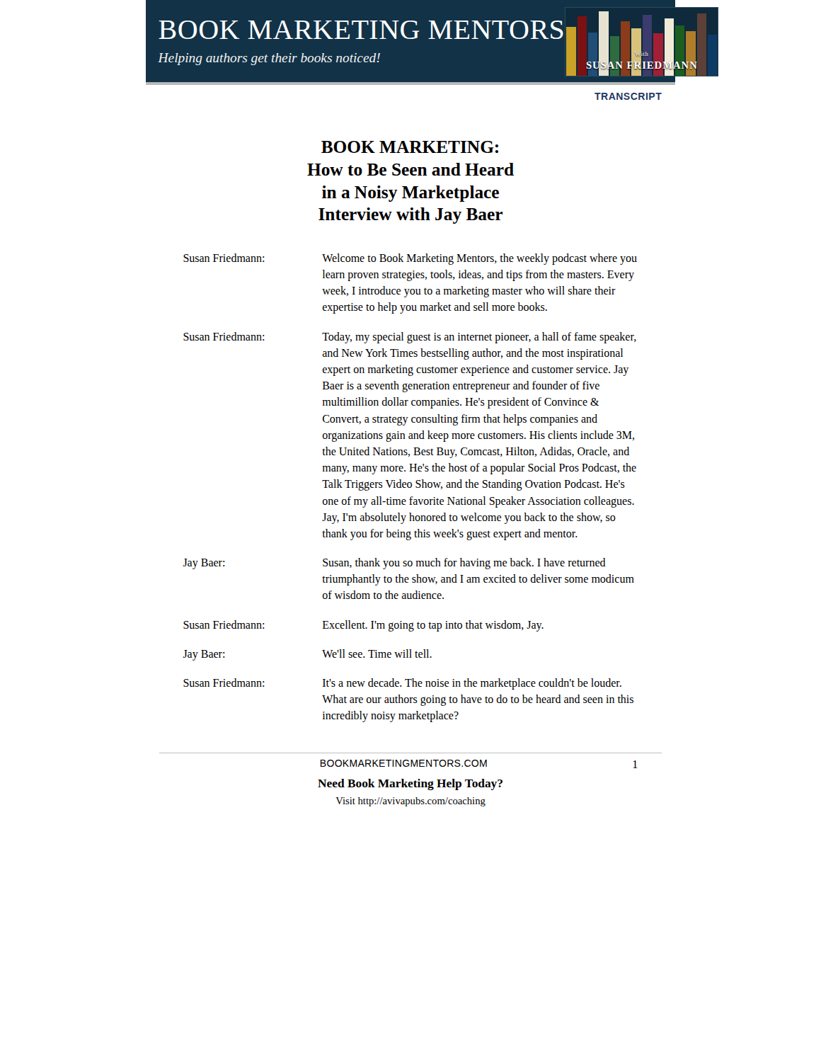BOOK MARKETING MENTORS
Helping authors get their books noticed!
With SUSAN FRIEDMANN
TRANSCRIPT
BOOK MARKETING:
How to Be Seen and Heard
in a Noisy Marketplace
Interview with Jay Baer
Susan Friedmann:
Welcome to Book Marketing Mentors, the weekly podcast where you learn proven strategies, tools, ideas, and tips from the masters. Every week, I introduce you to a marketing master who will share their expertise to help you market and sell more books.
Susan Friedmann:
Today, my special guest is an internet pioneer, a hall of fame speaker, and New York Times bestselling author, and the most inspirational expert on marketing customer experience and customer service. Jay Baer is a seventh generation entrepreneur and founder of five multimillion dollar companies. He's president of Convince & Convert, a strategy consulting firm that helps companies and organizations gain and keep more customers. His clients include 3M, the United Nations, Best Buy, Comcast, Hilton, Adidas, Oracle, and many, many more. He's the host of a popular Social Pros Podcast, the Talk Triggers Video Show, and the Standing Ovation Podcast. He's one of my all-time favorite National Speaker Association colleagues. Jay, I'm absolutely honored to welcome you back to the show, so thank you for being this week's guest expert and mentor.
Jay Baer:
Susan, thank you so much for having me back. I have returned triumphantly to the show, and I am excited to deliver some modicum of wisdom to the audience.
Susan Friedmann:
Excellent. I'm going to tap into that wisdom, Jay.
Jay Baer:
We'll see. Time will tell.
Susan Friedmann:
It's a new decade. The noise in the marketplace couldn't be louder. What are our authors going to have to do to be heard and seen in this incredibly noisy marketplace?
BOOKMARKETINGMENTORS.COM 1
Need Book Marketing Help Today?
Visit http://avivapubs.com/coaching